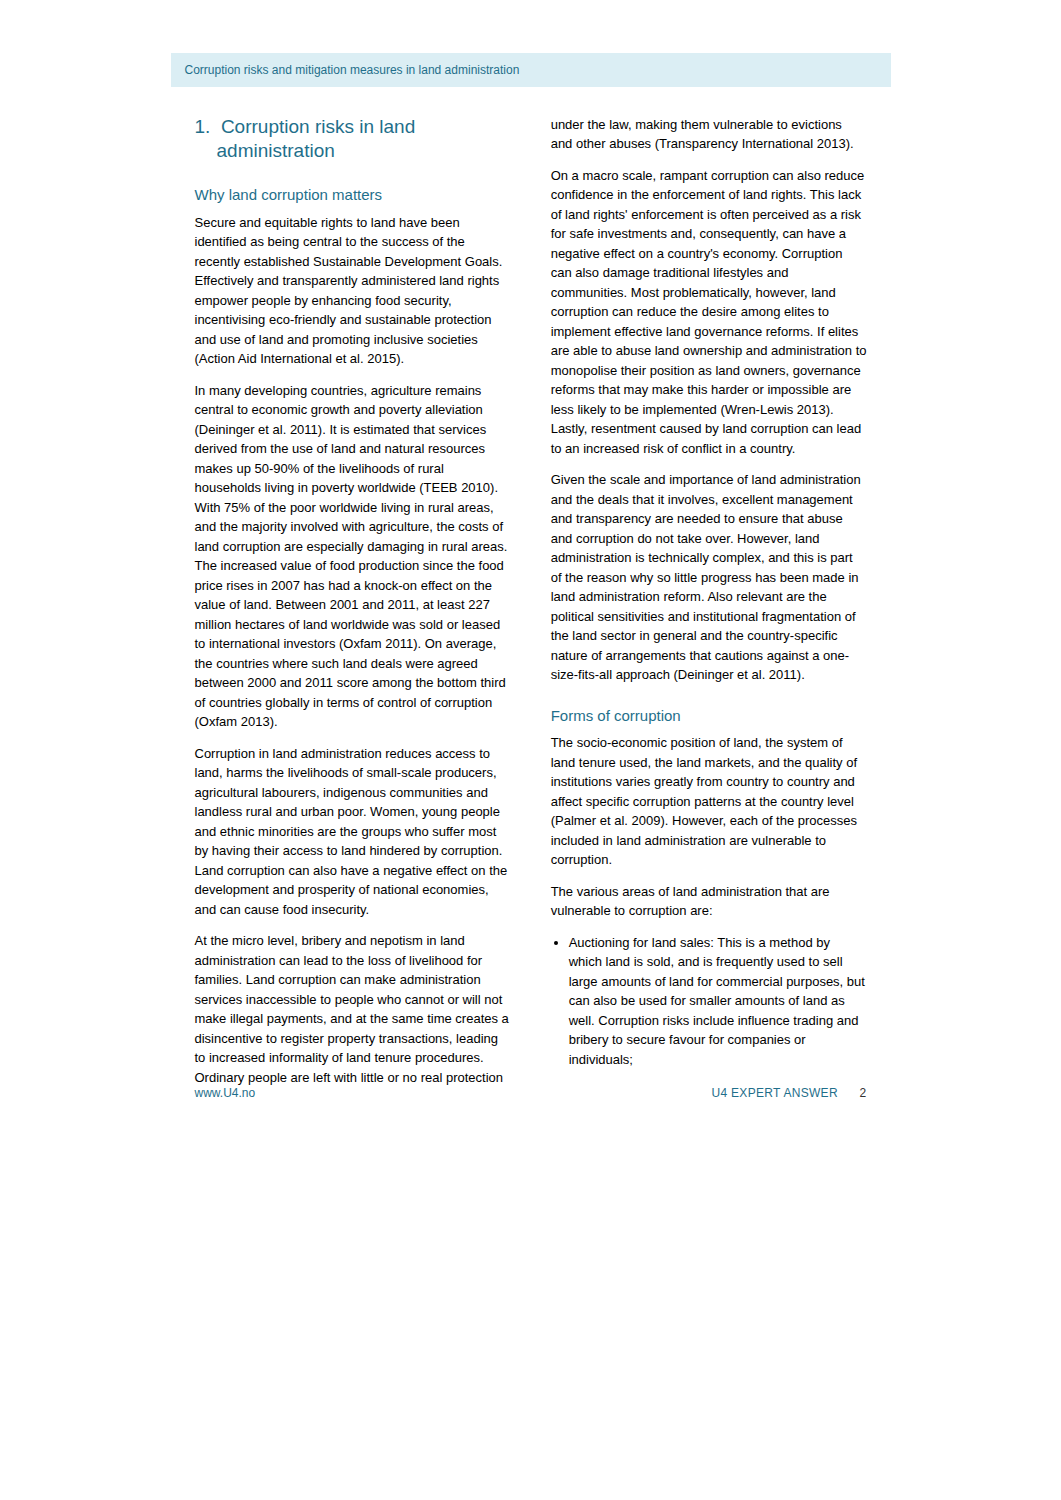Corruption risks and mitigation measures in land administration
1. Corruption risks in land administration
Why land corruption matters
Secure and equitable rights to land have been identified as being central to the success of the recently established Sustainable Development Goals. Effectively and transparently administered land rights empower people by enhancing food security, incentivising eco-friendly and sustainable protection and use of land and promoting inclusive societies (Action Aid International et al. 2015).
In many developing countries, agriculture remains central to economic growth and poverty alleviation (Deininger et al. 2011). It is estimated that services derived from the use of land and natural resources makes up 50-90% of the livelihoods of rural households living in poverty worldwide (TEEB 2010). With 75% of the poor worldwide living in rural areas, and the majority involved with agriculture, the costs of land corruption are especially damaging in rural areas. The increased value of food production since the food price rises in 2007 has had a knock-on effect on the value of land. Between 2001 and 2011, at least 227 million hectares of land worldwide was sold or leased to international investors (Oxfam 2011). On average, the countries where such land deals were agreed between 2000 and 2011 score among the bottom third of countries globally in terms of control of corruption (Oxfam 2013).
Corruption in land administration reduces access to land, harms the livelihoods of small-scale producers, agricultural labourers, indigenous communities and landless rural and urban poor. Women, young people and ethnic minorities are the groups who suffer most by having their access to land hindered by corruption. Land corruption can also have a negative effect on the development and prosperity of national economies, and can cause food insecurity.
At the micro level, bribery and nepotism in land administration can lead to the loss of livelihood for families. Land corruption can make administration services inaccessible to people who cannot or will not make illegal payments, and at the same time creates a disincentive to register property transactions, leading to increased informality of land tenure procedures. Ordinary people are left with little or no real protection under the law, making them vulnerable to evictions and other abuses (Transparency International 2013).
On a macro scale, rampant corruption can also reduce confidence in the enforcement of land rights. This lack of land rights' enforcement is often perceived as a risk for safe investments and, consequently, can have a negative effect on a country's economy. Corruption can also damage traditional lifestyles and communities. Most problematically, however, land corruption can reduce the desire among elites to implement effective land governance reforms. If elites are able to abuse land ownership and administration to monopolise their position as land owners, governance reforms that may make this harder or impossible are less likely to be implemented (Wren-Lewis 2013). Lastly, resentment caused by land corruption can lead to an increased risk of conflict in a country.
Given the scale and importance of land administration and the deals that it involves, excellent management and transparency are needed to ensure that abuse and corruption do not take over. However, land administration is technically complex, and this is part of the reason why so little progress has been made in land administration reform. Also relevant are the political sensitivities and institutional fragmentation of the land sector in general and the country-specific nature of arrangements that cautions against a one-size-fits-all approach (Deininger et al. 2011).
Forms of corruption
The socio-economic position of land, the system of land tenure used, the land markets, and the quality of institutions varies greatly from country to country and affect specific corruption patterns at the country level (Palmer et al. 2009). However, each of the processes included in land administration are vulnerable to corruption.
The various areas of land administration that are vulnerable to corruption are:
Auctioning for land sales: This is a method by which land is sold, and is frequently used to sell large amounts of land for commercial purposes, but can also be used for smaller amounts of land as well. Corruption risks include influence trading and bribery to secure favour for companies or individuals;
www.U4.no
U4 EXPERT ANSWER 2